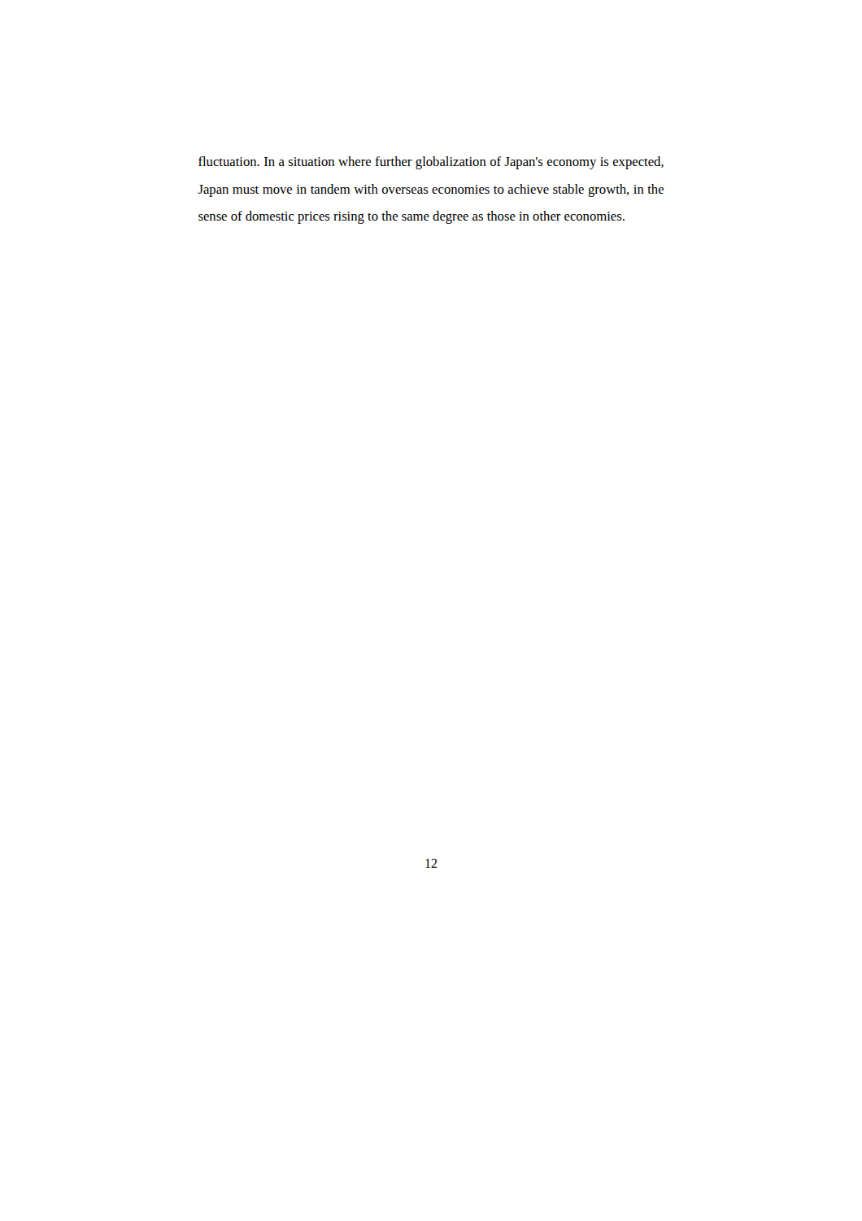fluctuation. In a situation where further globalization of Japan's economy is expected, Japan must move in tandem with overseas economies to achieve stable growth, in the sense of domestic prices rising to the same degree as those in other economies.
12